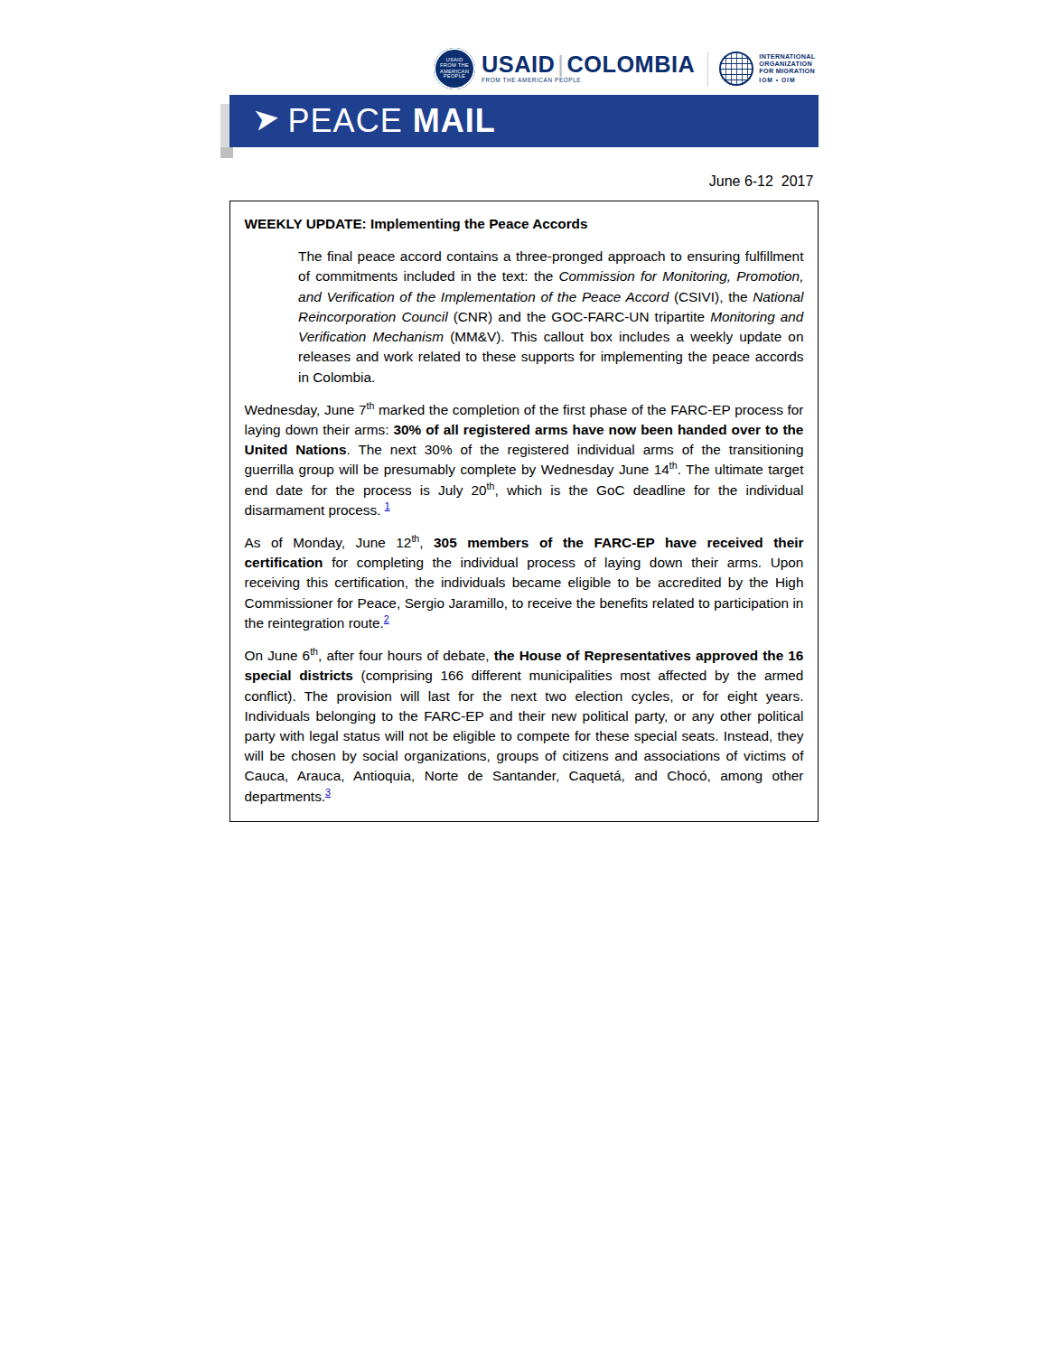USAID
FROM THE
AMERICAN
PEOPLE
USAID|COLOMBIA
From the American People
International
Organization
for Migration
IOM • OIM
➤
PEACE MAIL
June 6-12 2017
WEEKLY UPDATE: Implementing the Peace Accords
The final peace accord contains a three-pronged approach to ensuring fulfillment of commitments included in the text: the Commission for Monitoring, Promotion, and Verification of the Implementation of the Peace Accord (CSIVI), the National Reincorporation Council (CNR) and the GOC-FARC-UN tripartite Monitoring and Verification Mechanism (MM&V). This callout box includes a weekly update on releases and work related to these supports for implementing the peace accords in Colombia.
Wednesday, June 7th marked the completion of the first phase of the FARC-EP process for laying down their arms: 30% of all registered arms have now been handed over to the United Nations. The next 30% of the registered individual arms of the transitioning guerrilla group will be presumably complete by Wednesday June 14th. The ultimate target end date for the process is July 20th, which is the GoC deadline for the individual disarmament process. 1
As of Monday, June 12th, 305 members of the FARC-EP have received their certification for completing the individual process of laying down their arms. Upon receiving this certification, the individuals became eligible to be accredited by the High Commissioner for Peace, Sergio Jaramillo, to receive the benefits related to participation in the reintegration route.2
On June 6th, after four hours of debate, the House of Representatives approved the 16 special districts (comprising 166 different municipalities most affected by the armed conflict). The provision will last for the next two election cycles, or for eight years. Individuals belonging to the FARC-EP and their new political party, or any other political party with legal status will not be eligible to compete for these special seats. Instead, they will be chosen by social organizations, groups of citizens and associations of victims of Cauca, Arauca, Antioquia, Norte de Santander, Caquetá, and Chocó, among other departments.3